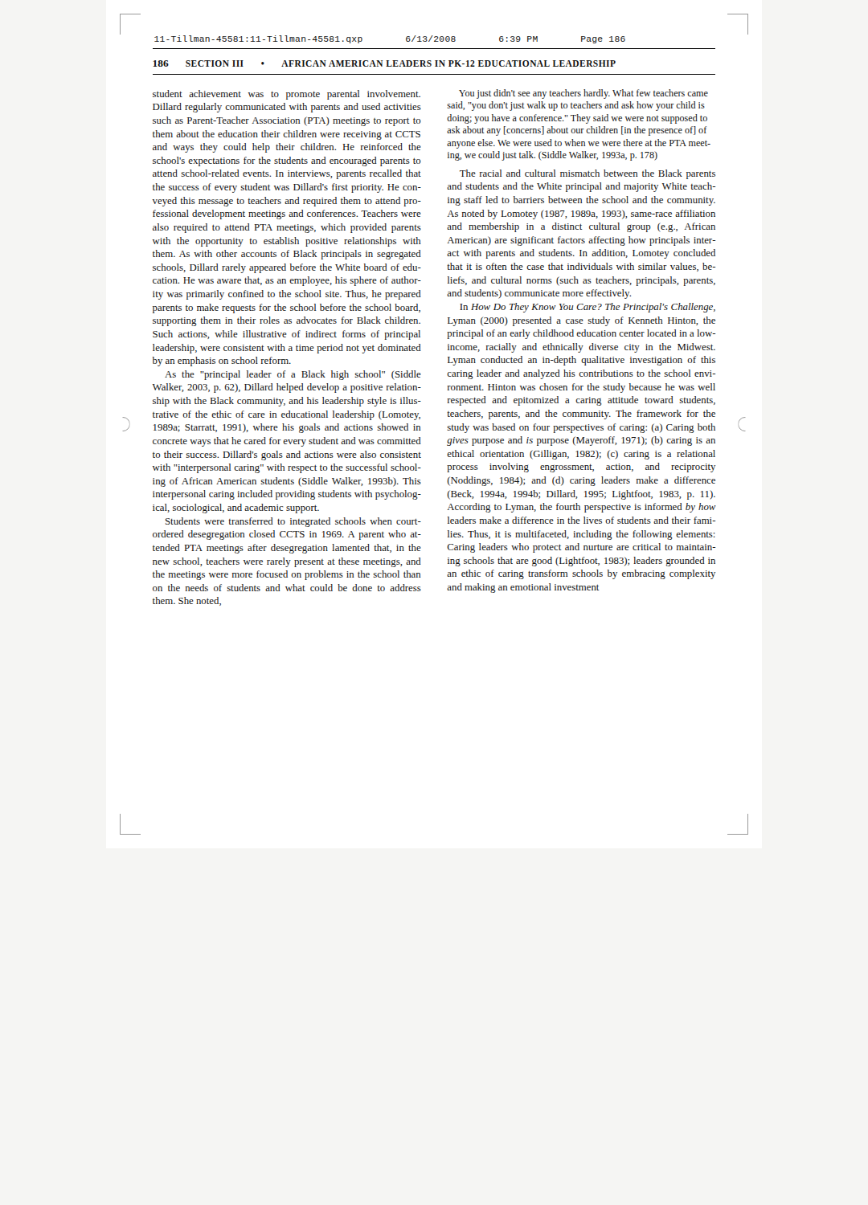11-Tillman-45581:11-Tillman-45581.qxp 6/13/2008 6:39 PM Page 186
186 SECTION III • AFRICAN AMERICAN LEADERS IN PK-12 EDUCATIONAL LEADERSHIP
student achievement was to promote parental involvement. Dillard regularly communicated with parents and used activities such as Parent-Teacher Association (PTA) meetings to report to them about the education their children were receiving at CCTS and ways they could help their children. He reinforced the school's expectations for the students and encouraged parents to attend school-related events. In interviews, parents recalled that the success of every student was Dillard's first priority. He conveyed this message to teachers and required them to attend professional development meetings and conferences. Teachers were also required to attend PTA meetings, which provided parents with the opportunity to establish positive relationships with them. As with other accounts of Black principals in segregated schools, Dillard rarely appeared before the White board of education. He was aware that, as an employee, his sphere of authority was primarily confined to the school site. Thus, he prepared parents to make requests for the school before the school board, supporting them in their roles as advocates for Black children. Such actions, while illustrative of indirect forms of principal leadership, were consistent with a time period not yet dominated by an emphasis on school reform.
As the "principal leader of a Black high school" (Siddle Walker, 2003, p. 62), Dillard helped develop a positive relationship with the Black community, and his leadership style is illustrative of the ethic of care in educational leadership (Lomotey, 1989a; Starratt, 1991), where his goals and actions showed in concrete ways that he cared for every student and was committed to their success. Dillard's goals and actions were also consistent with "interpersonal caring" with respect to the successful schooling of African American students (Siddle Walker, 1993b). This interpersonal caring included providing students with psychological, sociological, and academic support.
Students were transferred to integrated schools when court-ordered desegregation closed CCTS in 1969. A parent who attended PTA meetings after desegregation lamented that, in the new school, teachers were rarely present at these meetings, and the meetings were more focused on problems in the school than on the needs of students and what could be done to address them. She noted,
You just didn't see any teachers hardly. What few teachers came said, "you don't just walk up to teachers and ask how your child is doing; you have a conference." They said we were not supposed to ask about any [concerns] about our children [in the presence of] of anyone else. We were used to when we were there at the PTA meeting, we could just talk. (Siddle Walker, 1993a, p. 178)
The racial and cultural mismatch between the Black parents and students and the White principal and majority White teaching staff led to barriers between the school and the community. As noted by Lomotey (1987, 1989a, 1993), same-race affiliation and membership in a distinct cultural group (e.g., African American) are significant factors affecting how principals interact with parents and students. In addition, Lomotey concluded that it is often the case that individuals with similar values, beliefs, and cultural norms (such as teachers, principals, parents, and students) communicate more effectively.
In How Do They Know You Care? The Principal's Challenge, Lyman (2000) presented a case study of Kenneth Hinton, the principal of an early childhood education center located in a low-income, racially and ethnically diverse city in the Midwest. Lyman conducted an in-depth qualitative investigation of this caring leader and analyzed his contributions to the school environment. Hinton was chosen for the study because he was well respected and epitomized a caring attitude toward students, teachers, parents, and the community. The framework for the study was based on four perspectives of caring: (a) Caring both gives purpose and is purpose (Mayeroff, 1971); (b) caring is an ethical orientation (Gilligan, 1982); (c) caring is a relational process involving engrossment, action, and reciprocity (Noddings, 1984); and (d) caring leaders make a difference (Beck, 1994a, 1994b; Dillard, 1995; Lightfoot, 1983, p. 11). According to Lyman, the fourth perspective is informed by how leaders make a difference in the lives of students and their families. Thus, it is multifaceted, including the following elements: Caring leaders who protect and nurture are critical to maintaining schools that are good (Lightfoot, 1983); leaders grounded in an ethic of caring transform schools by embracing complexity and making an emotional investment